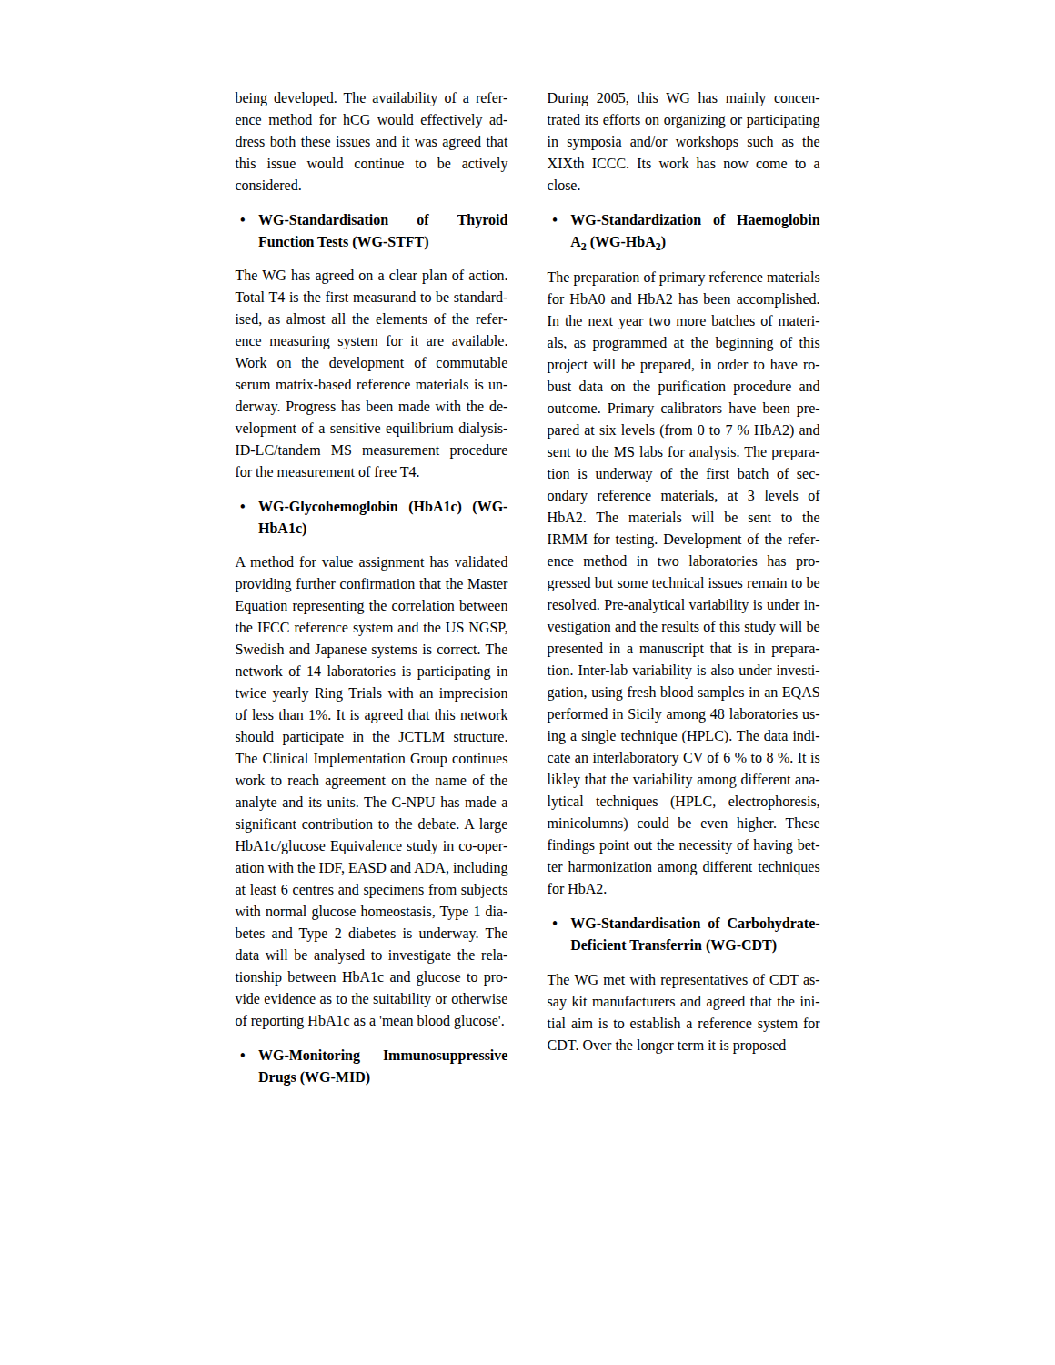being developed. The availability of a reference method for hCG would effectively address both these issues and it was agreed that this issue would continue to be actively considered.
WG-Standardisation of Thyroid Function Tests (WG-STFT)
The WG has agreed on a clear plan of action. Total T4 is the first measurand to be standardised, as almost all the elements of the reference measuring system for it are available. Work on the development of commutable serum matrix-based reference materials is underway. Progress has been made with the development of a sensitive equilibrium dialysis-ID-LC/tandem MS measurement procedure for the measurement of free T4.
WG-Glycohemoglobin (HbA1c) (WG-HbA1c)
A method for value assignment has validated providing further confirmation that the Master Equation representing the correlation between the IFCC reference system and the US NGSP, Swedish and Japanese systems is correct. The network of 14 laboratories is participating in twice yearly Ring Trials with an imprecision of less than 1%. It is agreed that this network should participate in the JCTLM structure. The Clinical Implementation Group continues work to reach agreement on the name of the analyte and its units. The C-NPU has made a significant contribution to the debate. A large HbA1c/glucose Equivalence study in co-operation with the IDF, EASD and ADA, including at least 6 centres and specimens from subjects with normal glucose homeostasis, Type 1 diabetes and Type 2 diabetes is underway. The data will be analysed to investigate the relationship between HbA1c and glucose to provide evidence as to the suitability or otherwise of reporting HbA1c as a 'mean blood glucose'.
WG-Monitoring Immunosuppressive Drugs (WG-MID)
During 2005, this WG has mainly concentrated its efforts on organizing or participating in symposia and/or workshops such as the XIXth ICCC. Its work has now come to a close.
WG-Standardization of Haemoglobin A2 (WG-HbA2)
The preparation of primary reference materials for HbA0 and HbA2 has been accomplished. In the next year two more batches of materials, as programmed at the beginning of this project will be prepared, in order to have robust data on the purification procedure and outcome. Primary calibrators have been prepared at six levels (from 0 to 7 % HbA2) and sent to the MS labs for analysis. The preparation is underway of the first batch of secondary reference materials, at 3 levels of HbA2. The materials will be sent to the IRMM for testing. Development of the reference method in two laboratories has progressed but some technical issues remain to be resolved. Pre-analytical variability is under investigation and the results of this study will be presented in a manuscript that is in preparation. Inter-lab variability is also under investigation, using fresh blood samples in an EQAS performed in Sicily among 48 laboratories using a single technique (HPLC). The data indicate an interlaboratory CV of 6 % to 8 %. It is likley that the variability among different analytical techniques (HPLC, electrophoresis, minicolumns) could be even higher. These findings point out the necessity of having better harmonization among different techniques for HbA2.
WG-Standardisation of Carbohydrate-Deficient Transferrin (WG-CDT)
The WG met with representatives of CDT assay kit manufacturers and agreed that the initial aim is to establish a reference system for CDT. Over the longer term it is proposed